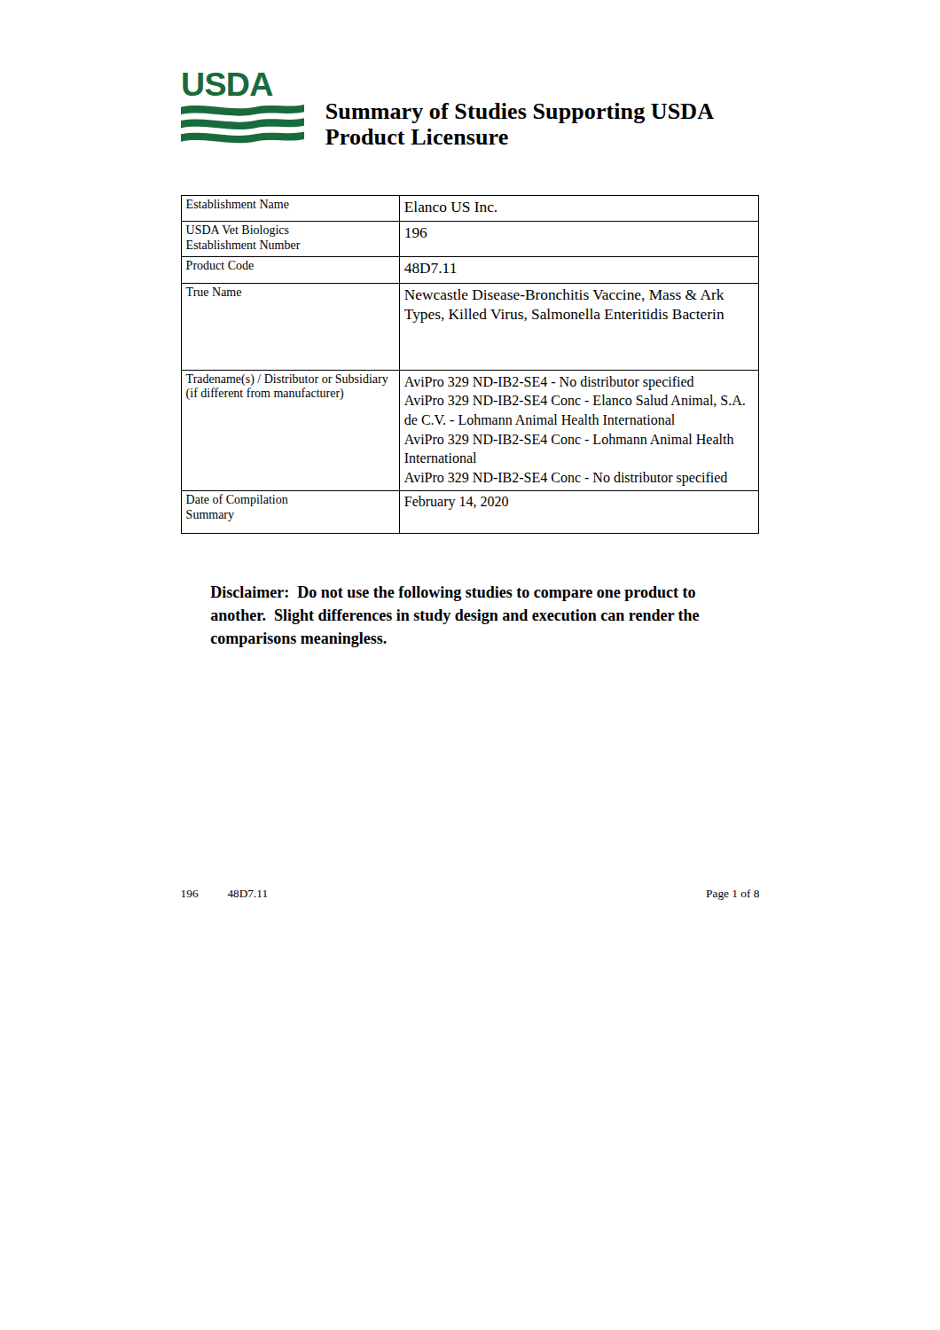USDA
Summary of Studies Supporting USDA Product Licensure
| Establishment Name | Elanco US Inc. |
| USDA Vet Biologics Establishment Number | 196 |
| Product Code | 48D7.11 |
| True Name | Newcastle Disease-Bronchitis Vaccine, Mass & Ark Types, Killed Virus, Salmonella Enteritidis Bacterin |
| Tradename(s) / Distributor or Subsidiary (if different from manufacturer) | AviPro 329 ND-IB2-SE4 - No distributor specified AviPro 329 ND-IB2-SE4 Conc - Elanco Salud Animal, S.A. de C.V. - Lohmann Animal Health International AviPro 329 ND-IB2-SE4 Conc - Lohmann Animal Health International AviPro 329 ND-IB2-SE4 Conc - No distributor specified |
| Date of Compilation Summary | February 14, 2020 |
Disclaimer: Do not use the following studies to compare one product to another. Slight differences in study design and execution can render the comparisons meaningless.
19648D7.11
Page 1 of 8